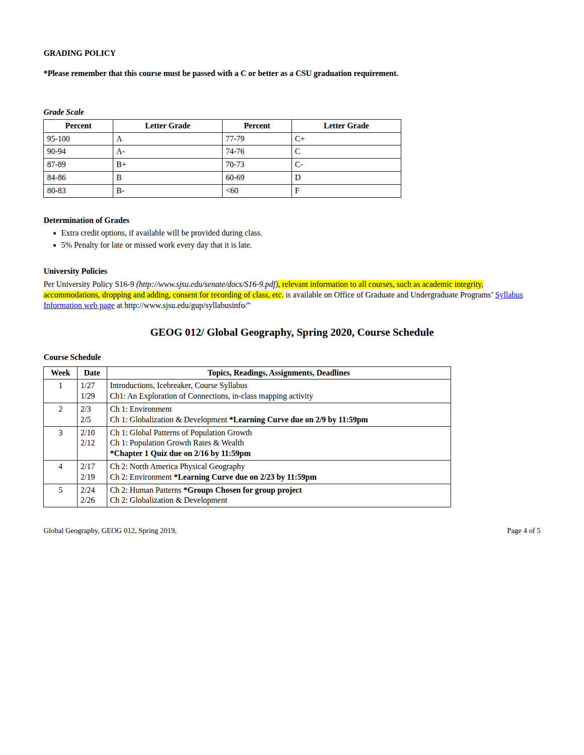GRADING POLICY
*Please remember that this course must be passed with a C or better as a CSU graduation requirement.
Grade Scale
| Percent | Letter Grade | Percent | Letter Grade |
| --- | --- | --- | --- |
| 95-100 | A | 77-79 | C+ |
| 90-94 | A- | 74-76 | C |
| 87-89 | B+ | 70-73 | C- |
| 84-86 | B | 60-69 | D |
| 80-83 | B- | <60 | F |
Determination of Grades
Extra credit options, if available will be provided during class.
5% Penalty for late or missed work every day that it is late.
University Policies
Per University Policy S16-9 (http://www.sjsu.edu/senate/docs/S16-9.pdf), relevant information to all courses, such as academic integrity, accommodations, dropping and adding, consent for recording of class, etc. is available on Office of Graduate and Undergraduate Programs’ Syllabus Information web page at http://www.sjsu.edu/gup/syllabusinfo/”
GEOG 012/ Global Geography, Spring 2020, Course Schedule
Course Schedule
| Week | Date | Topics, Readings, Assignments, Deadlines |
| --- | --- | --- |
| 1 | 1/27 1/29 | Introductions, Icebreaker, Course Syllabus Ch1: An Exploration of Connections, in-class mapping activity |
| 2 | 2/3 2/5 | Ch 1: Environment Ch 1: Globalization & Development *Learning Curve due on 2/9 by 11:59pm |
| 3 | 2/10 2/12 | Ch 1: Global Patterns of Population Growth Ch 1: Population Growth Rates & Wealth *Chapter 1 Quiz due on 2/16 by 11:59pm |
| 4 | 2/17 2/19 | Ch 2: North America Physical Geography Ch 2: Environment *Learning Curve due on 2/23 by 11:59pm |
| 5 | 2/24 2/26 | Ch 2: Human Patterns *Groups Chosen for group project Ch 2: Globalization & Development |
Global Geography, GEOG 012, Spring 2019, Page 4 of 5